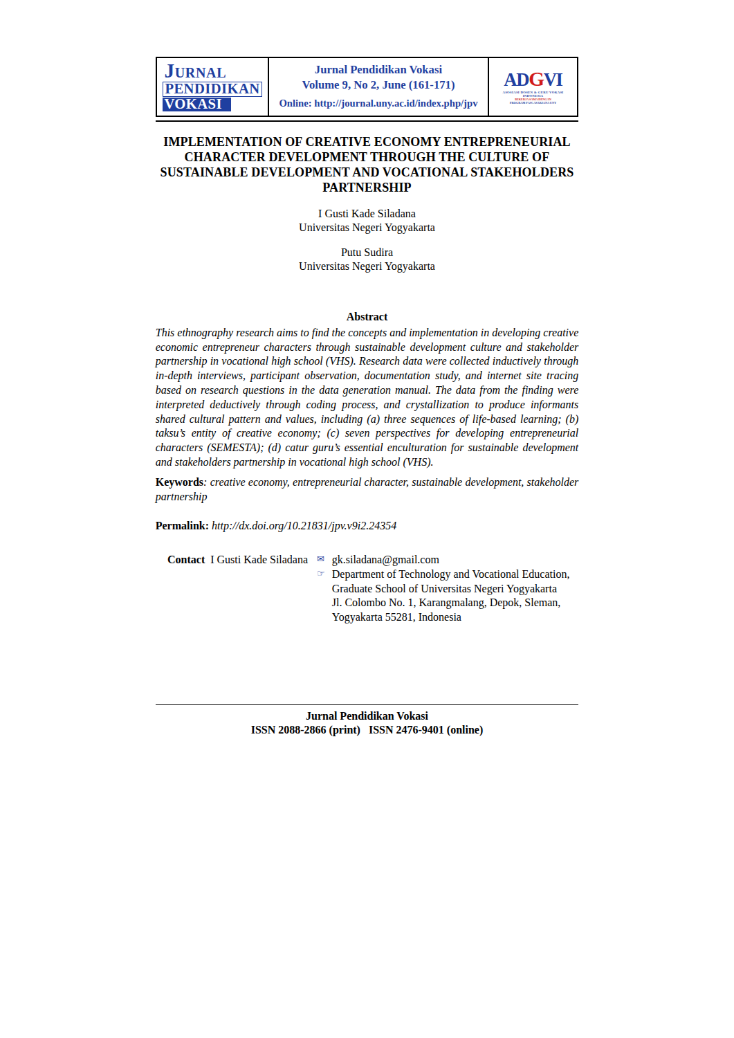JURNAL
PENDIDIKAN
VOKASI
Jurnal Pendidikan Vokasi
Volume 9, No 2, June (161-171)
Online: http://journal.uny.ac.id/index.php/jpv
ADGVI
ASOSIASI DOSEN & GURU VOKASI INDONESIA
BEKERJA SAMA DENGAN
PROGRAM PASCASARJANA UNY
Implementation of Creative Economy Entrepreneurial Character Development Through the Culture of Sustainable Development and Vocational Stakeholders Partnership
I Gusti Kade Siladana
Universitas Negeri Yogyakarta
Putu Sudira
Universitas Negeri Yogyakarta
Abstract
This ethnography research aims to find the concepts and implementation in developing creative economic entrepreneur characters through sustainable development culture and stakeholder partnership in vocational high school (VHS). Research data were collected inductively through in-depth interviews, participant observation, documentation study, and internet site tracing based on research questions in the data generation manual. The data from the finding were interpreted deductively through coding process, and crystallization to produce informants shared cultural pattern and values, including (a) three sequences of life-based learning; (b) taksu’s entity of creative economy; (c) seven perspectives for developing entrepreneurial characters (SEMESTA); (d) catur guru’s essential enculturation for sustainable development and stakeholders partnership in vocational high school (VHS).
Keywords: creative economy, entrepreneurial character, sustainable development, stakeholder partnership
Permalink: http://dx.doi.org/10.21831/jpv.v9i2.24354
Contact
I Gusti Kade Siladana
✉gk.siladana@gmail.com
☞Department of Technology and Vocational Education,
Graduate School of Universitas Negeri Yogyakarta
Jl. Colombo No. 1, Karangmalang, Depok, Sleman,
Yogyakarta 55281, Indonesia
Jurnal Pendidikan Vokasi
ISSN 2088-2866 (print) ISSN 2476-9401 (online)